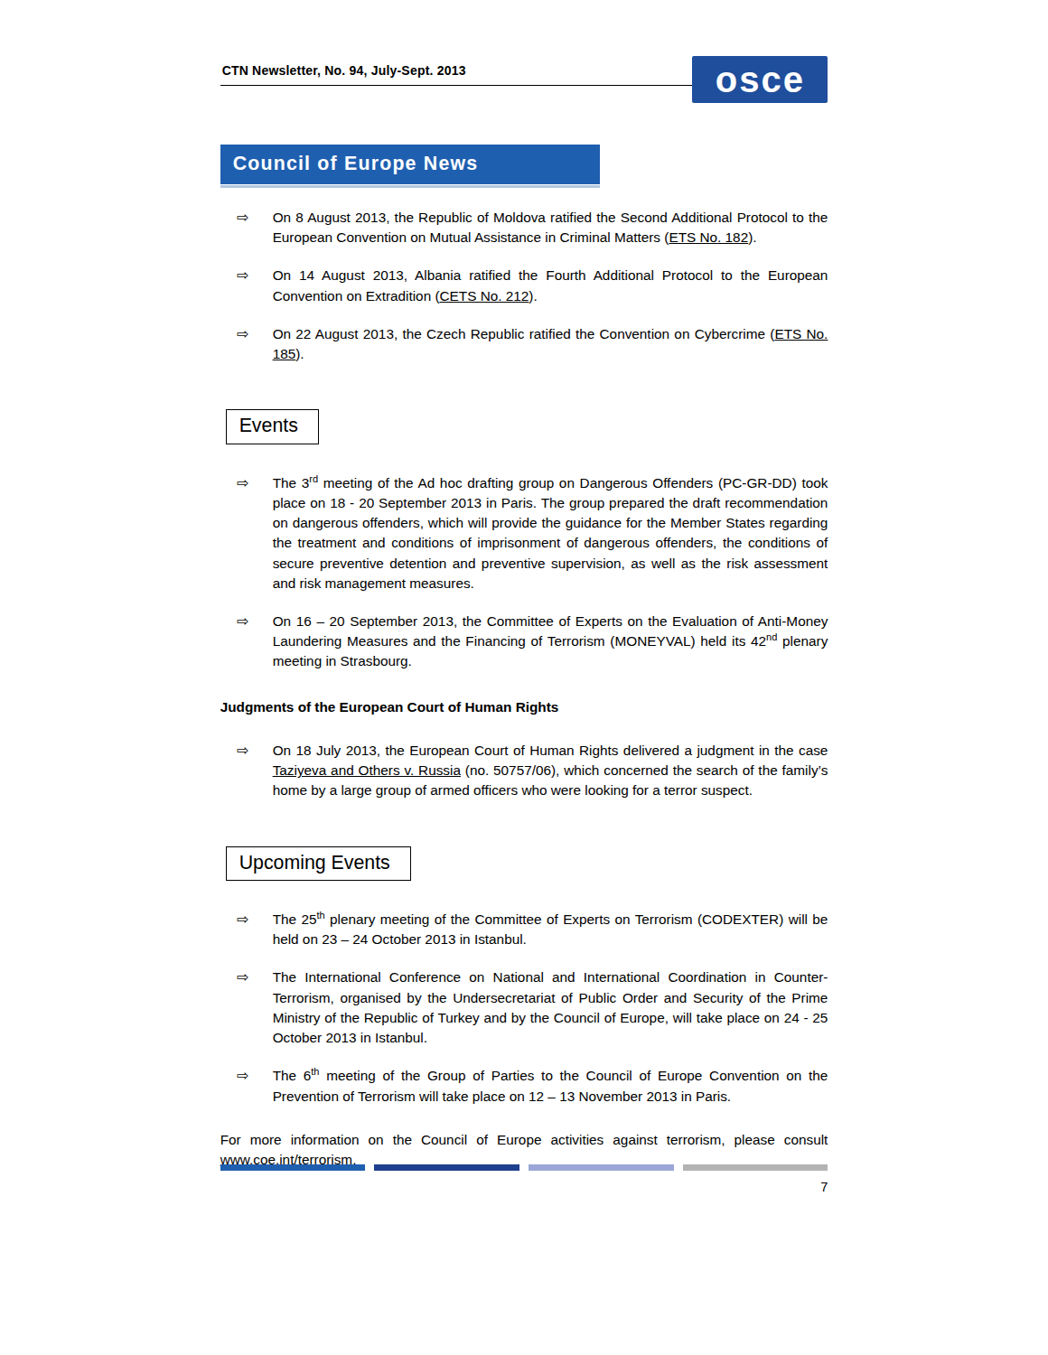CTN Newsletter, No. 94, July-Sept. 2013
osce
Council of Europe News
On 8 August 2013, the Republic of Moldova ratified the Second Additional Protocol to the European Convention on Mutual Assistance in Criminal Matters (ETS No. 182).
On 14 August 2013, Albania ratified the Fourth Additional Protocol to the European Convention on Extradition (CETS No. 212).
On 22 August 2013, the Czech Republic ratified the Convention on Cybercrime (ETS No. 185).
Events
The 3rd meeting of the Ad hoc drafting group on Dangerous Offenders (PC-GR-DD) took place on 18 - 20 September 2013 in Paris. The group prepared the draft recommendation on dangerous offenders, which will provide the guidance for the Member States regarding the treatment and conditions of imprisonment of dangerous offenders, the conditions of secure preventive detention and preventive supervision, as well as the risk assessment and risk management measures.
On 16 – 20 September 2013, the Committee of Experts on the Evaluation of Anti-Money Laundering Measures and the Financing of Terrorism (MONEYVAL) held its 42nd plenary meeting in Strasbourg.
Judgments of the European Court of Human Rights
On 18 July 2013, the European Court of Human Rights delivered a judgment in the case Taziyeva and Others v. Russia (no. 50757/06), which concerned the search of the family’s home by a large group of armed officers who were looking for a terror suspect.
Upcoming Events
The 25th plenary meeting of the Committee of Experts on Terrorism (CODEXTER) will be held on 23 – 24 October 2013 in Istanbul.
The International Conference on National and International Coordination in Counter-Terrorism, organised by the Undersecretariat of Public Order and Security of the Prime Ministry of the Republic of Turkey and by the Council of Europe, will take place on 24 - 25 October 2013 in Istanbul.
The 6th meeting of the Group of Parties to the Council of Europe Convention on the Prevention of Terrorism will take place on 12 – 13 November 2013 in Paris.
For more information on the Council of Europe activities against terrorism, please consult www.coe.int/terrorism.
7